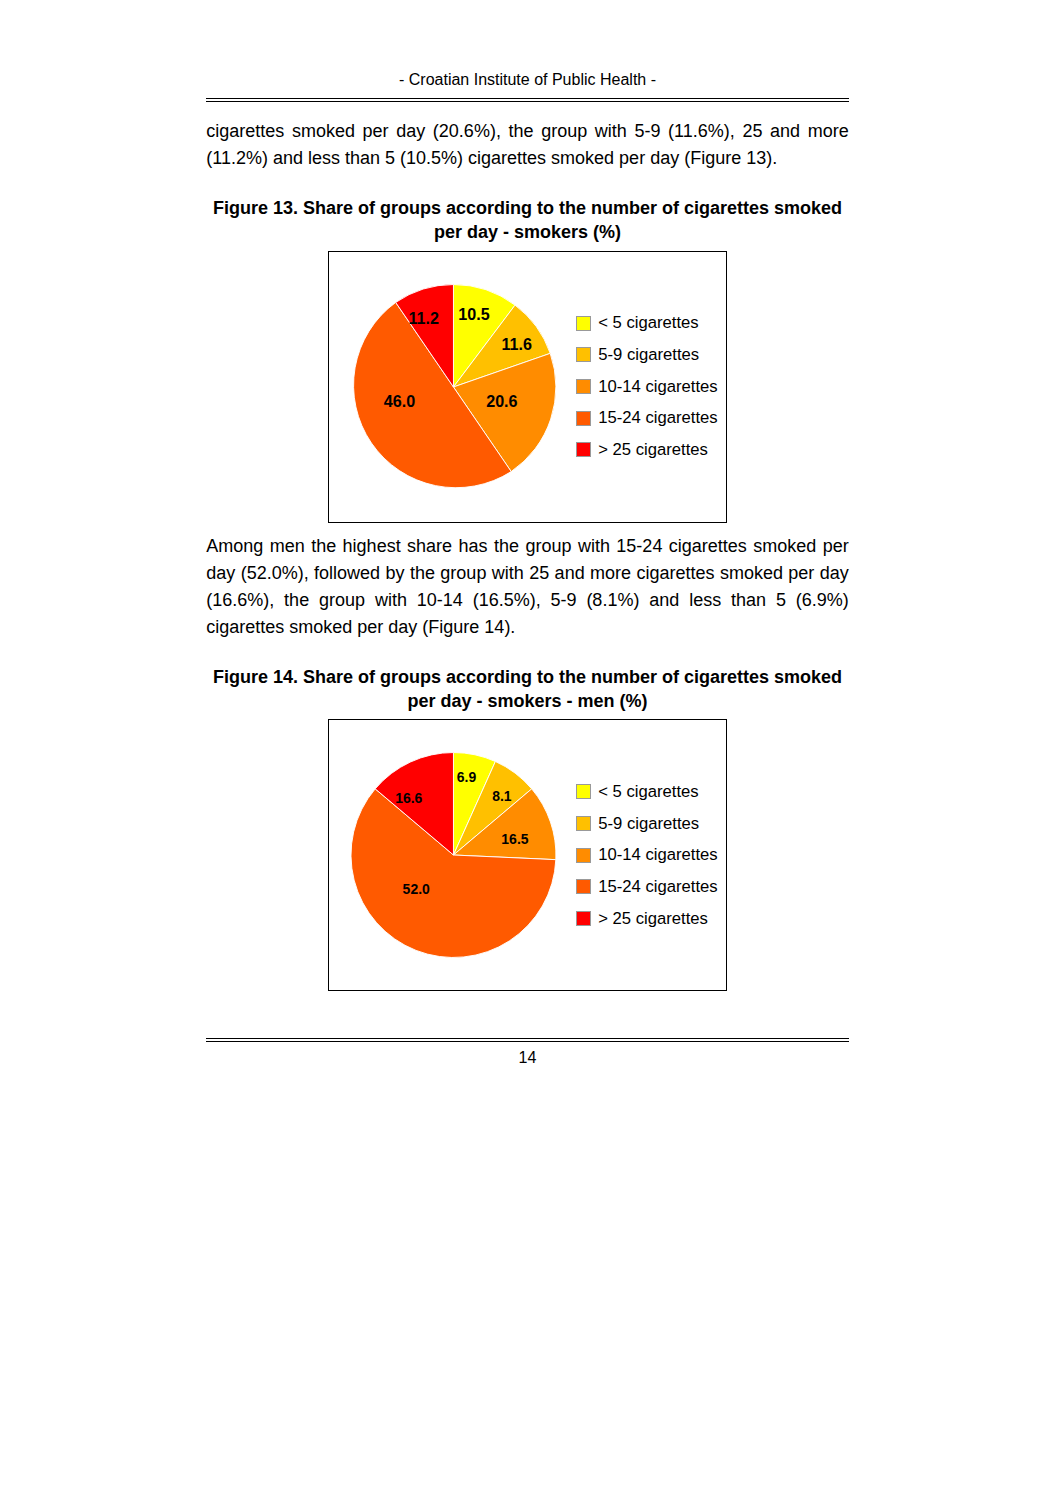- Croatian Institute of Public Health -
cigarettes smoked per day (20.6%), the group with 5-9 (11.6%), 25 and more (11.2%) and less than 5 (10.5%) cigarettes smoked per day (Figure 13).
Figure 13. Share of groups according to the number of cigarettes smoked per day - smokers (%)
10.5 11.6 20.6 46.0 11.2
< 5 cigarettes
5-9 cigarettes
10-14 cigarettes
15-24 cigarettes
> 25 cigarettes
Among men the highest share has the group with 15-24 cigarettes smoked per day (52.0%), followed by the group with 25 and more cigarettes smoked per day (16.6%), the group with 10-14 (16.5%), 5-9 (8.1%) and less than 5 (6.9%) cigarettes smoked per day (Figure 14).
Figure 14. Share of groups according to the number of cigarettes smoked per day - smokers - men (%)
6.9 8.1 16.5 52.0 16.6
< 5 cigarettes
5-9 cigarettes
10-14 cigarettes
15-24 cigarettes
> 25 cigarettes
14